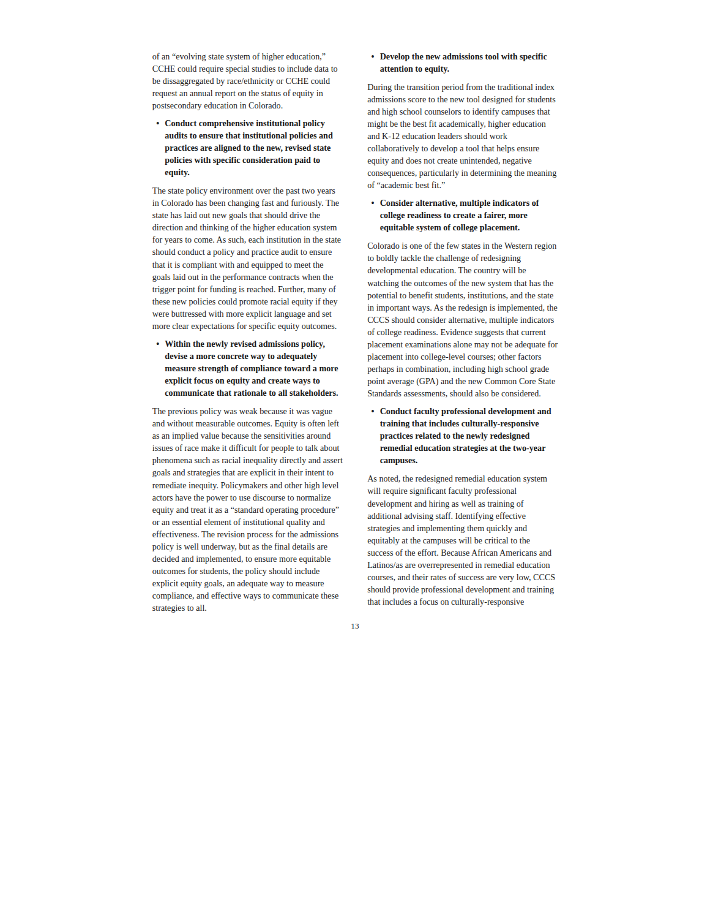of an “evolving state system of higher education,” CCHE could require special studies to include data to be dissaggregated by race/ethnicity or CCHE could request an annual report on the status of equity in postsecondary education in Colorado.
Conduct comprehensive institutional policy audits to ensure that institutional policies and practices are aligned to the new, revised state policies with specific consideration paid to equity.
The state policy environment over the past two years in Colorado has been changing fast and furiously. The state has laid out new goals that should drive the direction and thinking of the higher education system for years to come. As such, each institution in the state should conduct a policy and practice audit to ensure that it is compliant with and equipped to meet the goals laid out in the performance contracts when the trigger point for funding is reached. Further, many of these new policies could promote racial equity if they were buttressed with more explicit language and set more clear expectations for specific equity outcomes.
Within the newly revised admissions policy, devise a more concrete way to adequately measure strength of compliance toward a more explicit focus on equity and create ways to communicate that rationale to all stakeholders.
The previous policy was weak because it was vague and without measurable outcomes. Equity is often left as an implied value because the sensitivities around issues of race make it difficult for people to talk about phenomena such as racial inequality directly and assert goals and strategies that are explicit in their intent to remediate inequity. Policymakers and other high level actors have the power to use discourse to normalize equity and treat it as a “standard operating procedure” or an essential element of institutional quality and effectiveness. The revision process for the admissions policy is well underway, but as the final details are decided and implemented, to ensure more equitable outcomes for students, the policy should include explicit equity goals, an adequate way to measure compliance, and effective ways to communicate these strategies to all.
Develop the new admissions tool with specific attention to equity.
During the transition period from the traditional index admissions score to the new tool designed for students and high school counselors to identify campuses that might be the best fit academically, higher education and K-12 education leaders should work collaboratively to develop a tool that helps ensure equity and does not create unintended, negative consequences, particularly in determining the meaning of “academic best fit.”
Consider alternative, multiple indicators of college readiness to create a fairer, more equitable system of college placement.
Colorado is one of the few states in the Western region to boldly tackle the challenge of redesigning developmental education. The country will be watching the outcomes of the new system that has the potential to benefit students, institutions, and the state in important ways. As the redesign is implemented, the CCCS should consider alternative, multiple indicators of college readiness. Evidence suggests that current placement examinations alone may not be adequate for placement into college-level courses; other factors perhaps in combination, including high school grade point average (GPA) and the new Common Core State Standards assessments, should also be considered.
Conduct faculty professional development and training that includes culturally-responsive practices related to the newly redesigned remedial education strategies at the two-year campuses.
As noted, the redesigned remedial education system will require significant faculty professional development and hiring as well as training of additional advising staff. Identifying effective strategies and implementing them quickly and equitably at the campuses will be critical to the success of the effort. Because African Americans and Latinos/as are overrepresented in remedial education courses, and their rates of success are very low, CCCS should provide professional development and training that includes a focus on culturally-responsive
13